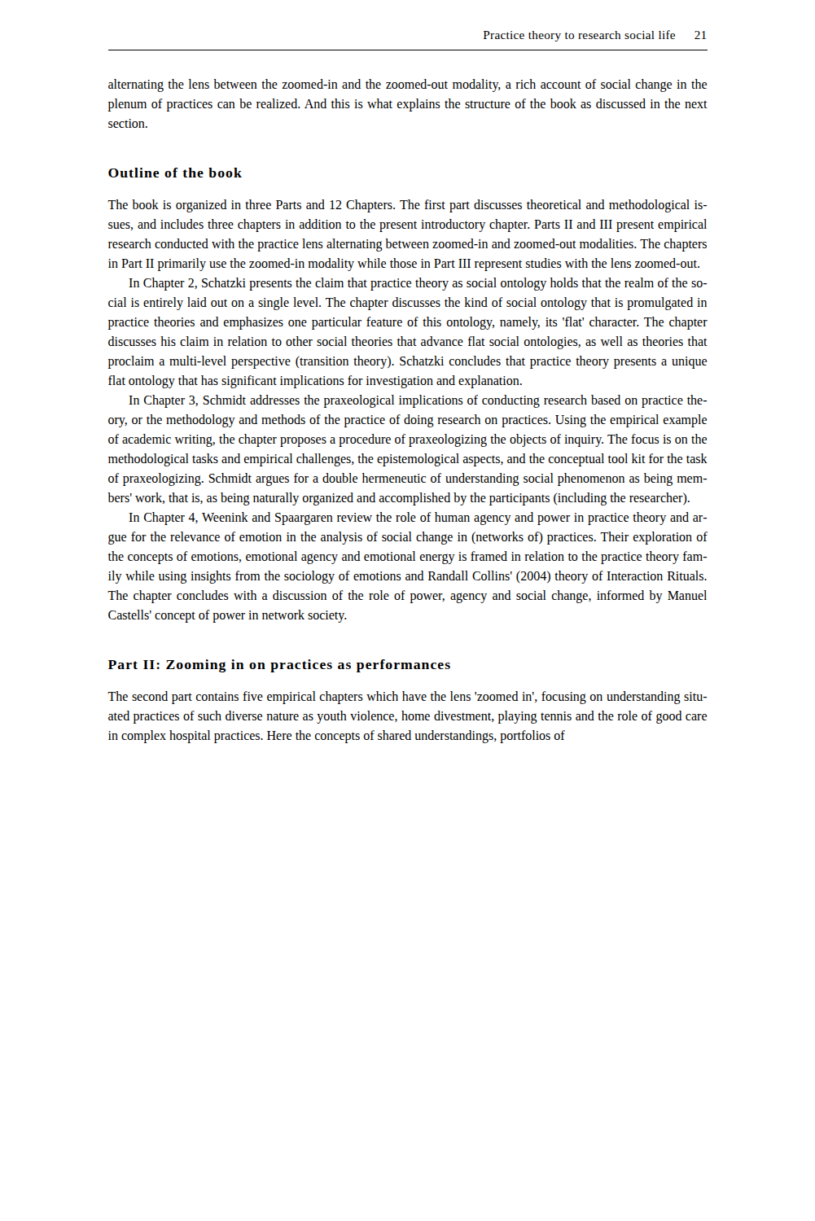Practice theory to research social life21
alternating the lens between the zoomed-in and the zoomed-out modality, a rich account of social change in the plenum of practices can be realized. And this is what explains the structure of the book as discussed in the next section.
Outline of the book
The book is organized in three Parts and 12 Chapters. The first part discusses theoretical and methodological issues, and includes three chapters in addition to the present introductory chapter. Parts II and III present empirical research conducted with the practice lens alternating between zoomed-in and zoomed-out modalities. The chapters in Part II primarily use the zoomed-in modality while those in Part III represent studies with the lens zoomed-out.
In Chapter 2, Schatzki presents the claim that practice theory as social ontology holds that the realm of the social is entirely laid out on a single level. The chapter discusses the kind of social ontology that is promulgated in practice theories and emphasizes one particular feature of this ontology, namely, its 'flat' character. The chapter discusses his claim in relation to other social theories that advance flat social ontologies, as well as theories that proclaim a multi-level perspective (transition theory). Schatzki concludes that practice theory presents a unique flat ontology that has significant implications for investigation and explanation.
In Chapter 3, Schmidt addresses the praxeological implications of conducting research based on practice theory, or the methodology and methods of the practice of doing research on practices. Using the empirical example of academic writing, the chapter proposes a procedure of praxeologizing the objects of inquiry. The focus is on the methodological tasks and empirical challenges, the epistemological aspects, and the conceptual tool kit for the task of praxeologizing. Schmidt argues for a double hermeneutic of understanding social phenomenon as being members' work, that is, as being naturally organized and accomplished by the participants (including the researcher).
In Chapter 4, Weenink and Spaargaren review the role of human agency and power in practice theory and argue for the relevance of emotion in the analysis of social change in (networks of) practices. Their exploration of the concepts of emotions, emotional agency and emotional energy is framed in relation to the practice theory family while using insights from the sociology of emotions and Randall Collins' (2004) theory of Interaction Rituals. The chapter concludes with a discussion of the role of power, agency and social change, informed by Manuel Castells' concept of power in network society.
Part II: Zooming in on practices as performances
The second part contains five empirical chapters which have the lens 'zoomed in', focusing on understanding situated practices of such diverse nature as youth violence, home divestment, playing tennis and the role of good care in complex hospital practices. Here the concepts of shared understandings, portfolios of